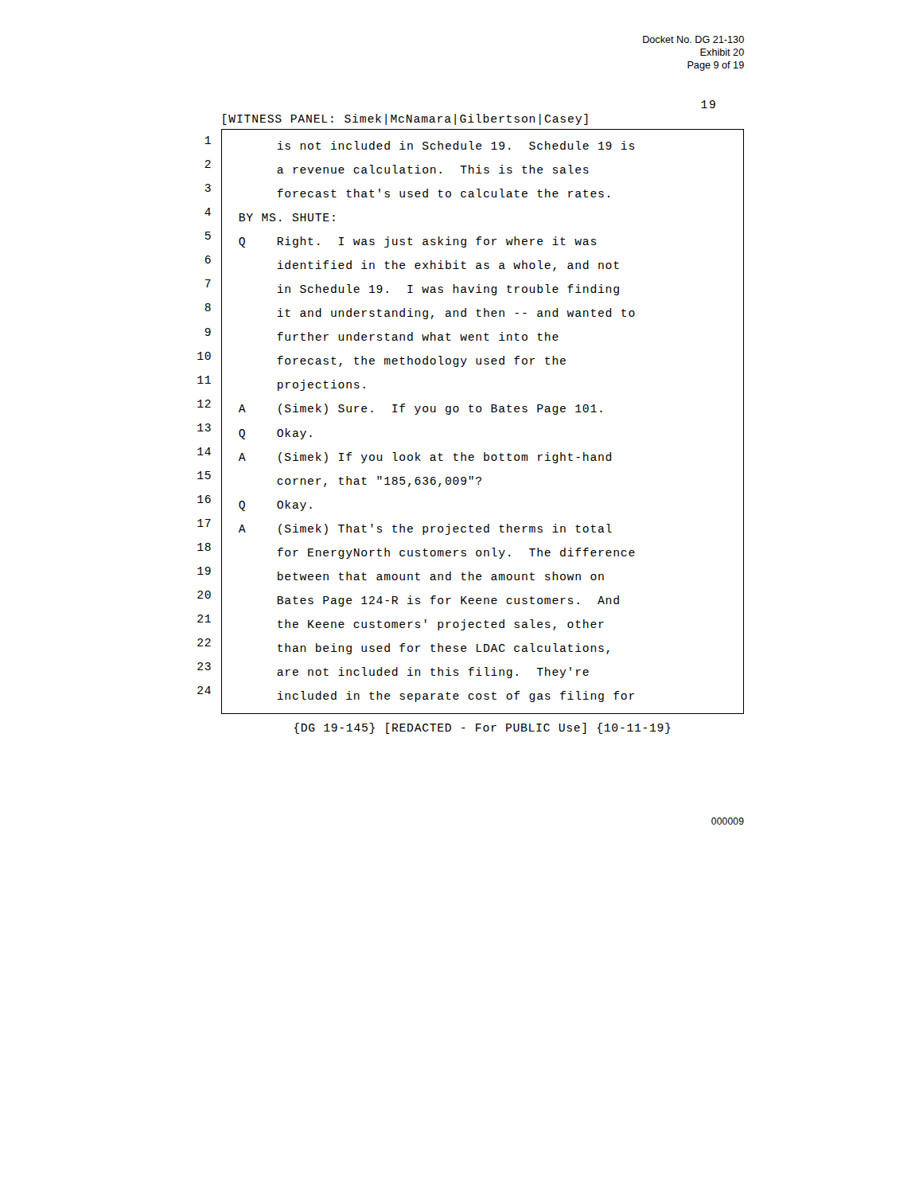Docket No. DG 21-130
Exhibit 20
Page 9 of 19
19
[WITNESS PANEL: Simek|McNamara|Gilbertson|Casey]
1
2
3
4
5
6
7
8
9
10
11
12
13
14
15
16
17
18
19
20
21
22
23
24
is not included in Schedule 19. Schedule 19 is
a revenue calculation. This is the sales
forecast that's used to calculate the rates.
BY MS. SHUTE:
Q Right. I was just asking for where it was
identified in the exhibit as a whole, and not
in Schedule 19. I was having trouble finding
it and understanding, and then -- and wanted to
further understand what went into the
forecast, the methodology used for the
projections.
A (Simek) Sure. If you go to Bates Page 101.
Q Okay.
A (Simek) If you look at the bottom right-hand
corner, that "185,636,009"?
Q Okay.
A (Simek) That's the projected therms in total
for EnergyNorth customers only. The difference
between that amount and the amount shown on
Bates Page 124-R is for Keene customers. And
the Keene customers' projected sales, other
than being used for these LDAC calculations,
are not included in this filing. They're
included in the separate cost of gas filing for
{DG 19-145} [REDACTED - For PUBLIC Use] {10-11-19}
000009